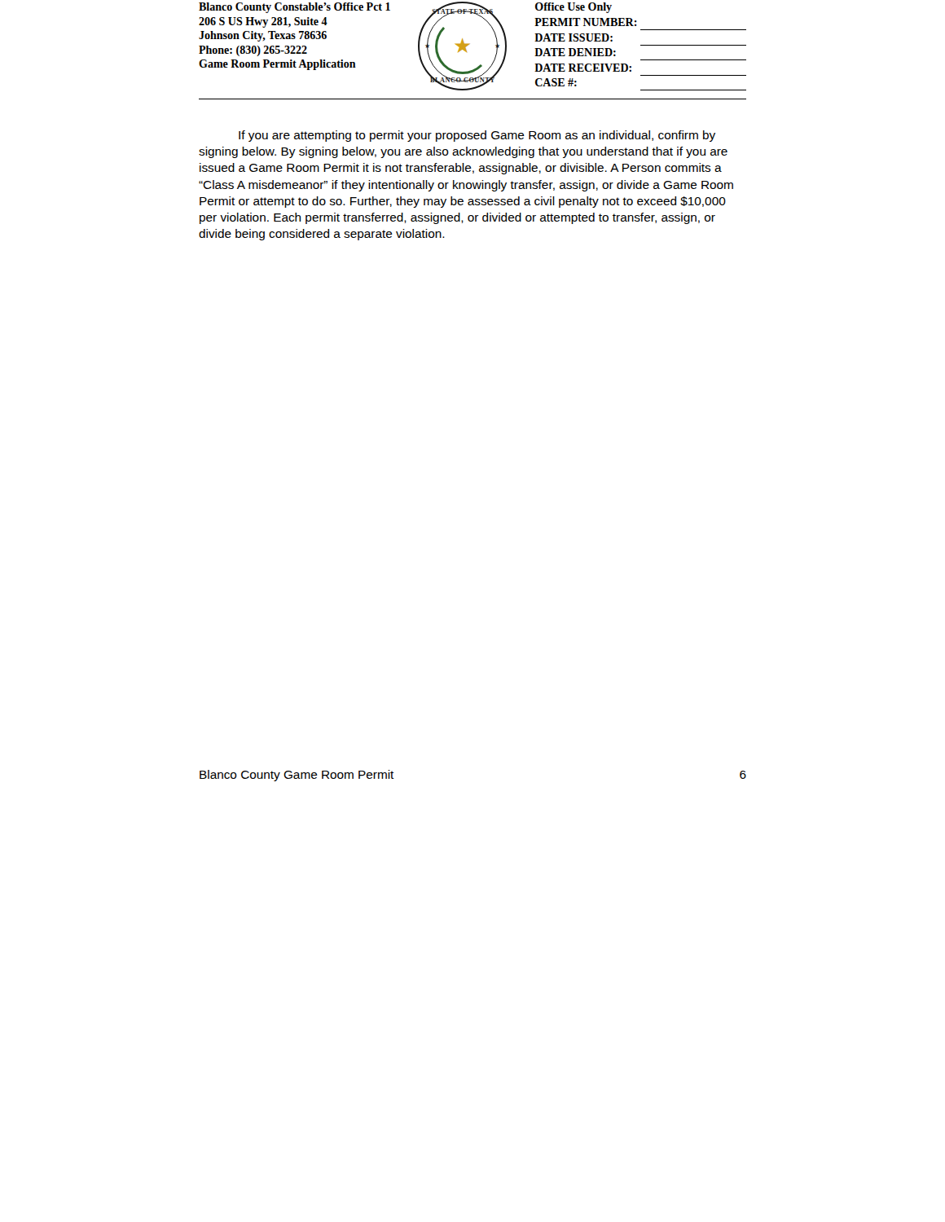Blanco County Constable’s Office Pct 1
206 S US Hwy 281, Suite 4
Johnson City, Texas 78636
Phone: (830) 265-3222
Game Room Permit Application
STATE OF TEXAS
★
★
★
BLANCO COUNTY
Office Use Only
| PERMIT NUMBER: | |
| DATE ISSUED: | |
| DATE DENIED: | |
| DATE RECEIVED: | |
| CASE #: | |
If you are attempting to permit your proposed Game Room as an individual, confirm by signing below. By signing below, you are also acknowledging that you understand that if you are issued a Game Room Permit it is not transferable, assignable, or divisible. A Person commits a “Class A misdemeanor” if they intentionally or knowingly transfer, assign, or divide a Game Room Permit or attempt to do so. Further, they may be assessed a civil penalty not to exceed $10,000 per violation. Each permit transferred, assigned, or divided or attempted to transfer, assign, or divide being considered a separate violation.
Blanco County Game Room Permit
6